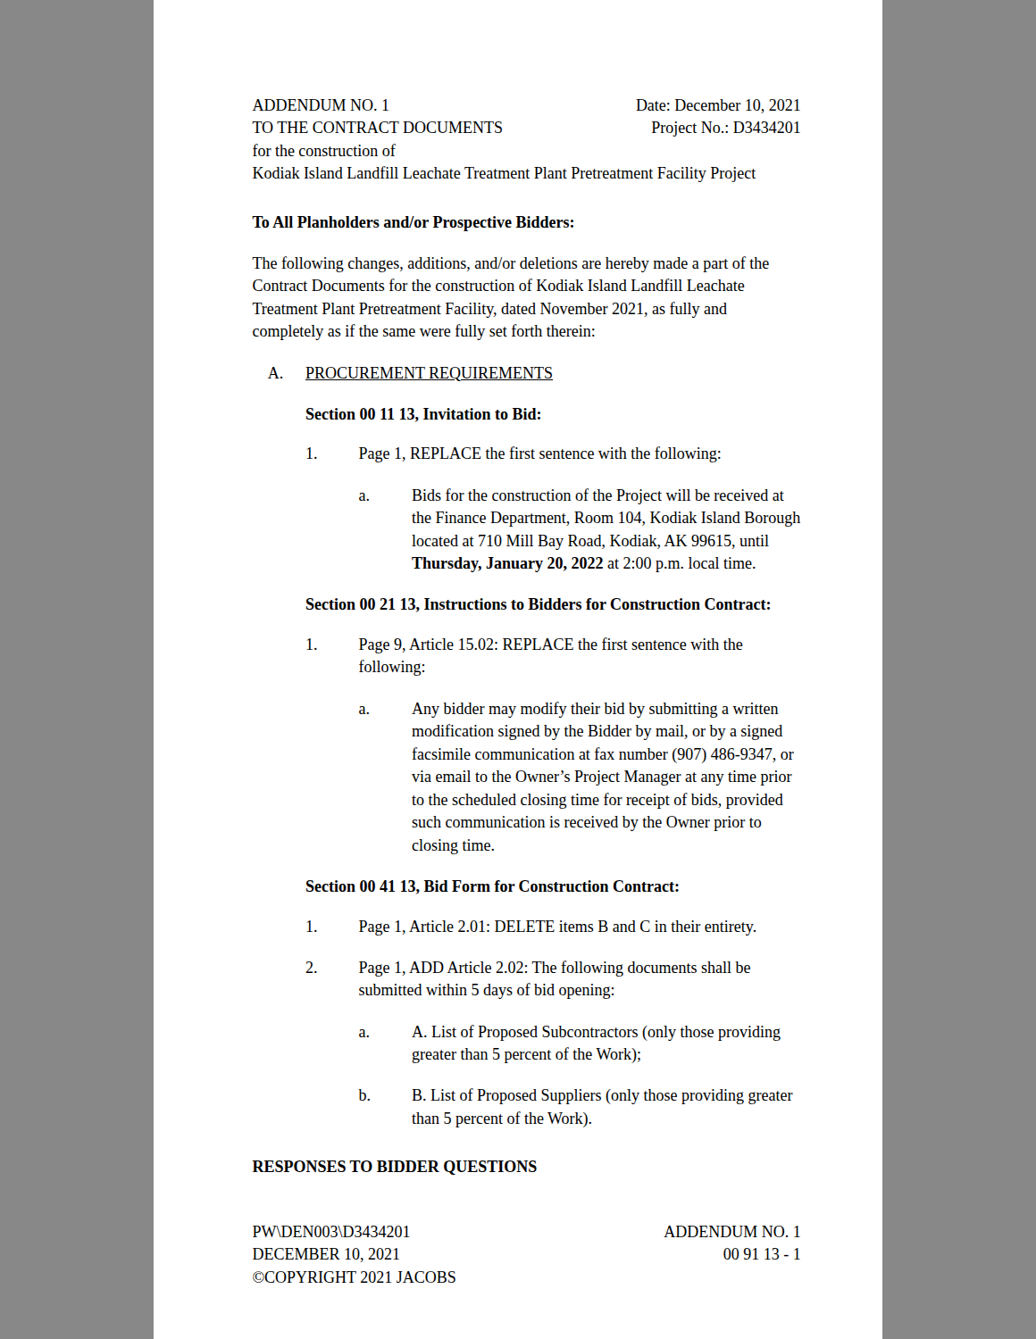| ADDENDUM NO. 1 | Date: December 10, 2021 |
| TO THE CONTRACT DOCUMENTS | Project No.: D3434201 |
| for the construction of |
| Kodiak Island Landfill Leachate Treatment Plant Pretreatment Facility Project |
To All Planholders and/or Prospective Bidders:
The following changes, additions, and/or deletions are hereby made a part of the Contract Documents for the construction of Kodiak Island Landfill Leachate Treatment Plant Pretreatment Facility, dated November 2021, as fully and completely as if the same were fully set forth therein:
A.
PROCUREMENT REQUIREMENTS
Section 00 11 13, Invitation to Bid:
1.
Page 1, REPLACE the first sentence with the following:
a.
Bids for the construction of the Project will be received at the Finance Department, Room 104, Kodiak Island Borough located at 710 Mill Bay Road, Kodiak, AK 99615, until Thursday, January 20, 2022 at 2:00 p.m. local time.
Section 00 21 13, Instructions to Bidders for Construction Contract:
1.
Page 9, Article 15.02: REPLACE the first sentence with the following:
a.
Any bidder may modify their bid by submitting a written modification signed by the Bidder by mail, or by a signed facsimile communication at fax number (907) 486-9347, or via email to the Owner’s Project Manager at any time prior to the scheduled closing time for receipt of bids, provided such communication is received by the Owner prior to closing time.
Section 00 41 13, Bid Form for Construction Contract:
1.
Page 1, Article 2.01: DELETE items B and C in their entirety.
2.
Page 1, ADD Article 2.02: The following documents shall be submitted within 5 days of bid opening:
a.
A. List of Proposed Subcontractors (only those providing greater than 5 percent of the Work);
b.
B. List of Proposed Suppliers (only those providing greater than 5 percent of the Work).
RESPONSES TO BIDDER QUESTIONS
| PW\DEN003\D3434201 | ADDENDUM NO. 1 |
| DECEMBER 10, 2021 | 00 91 13 - 1 |
| ©COPYRIGHT 2021 JACOBS | |